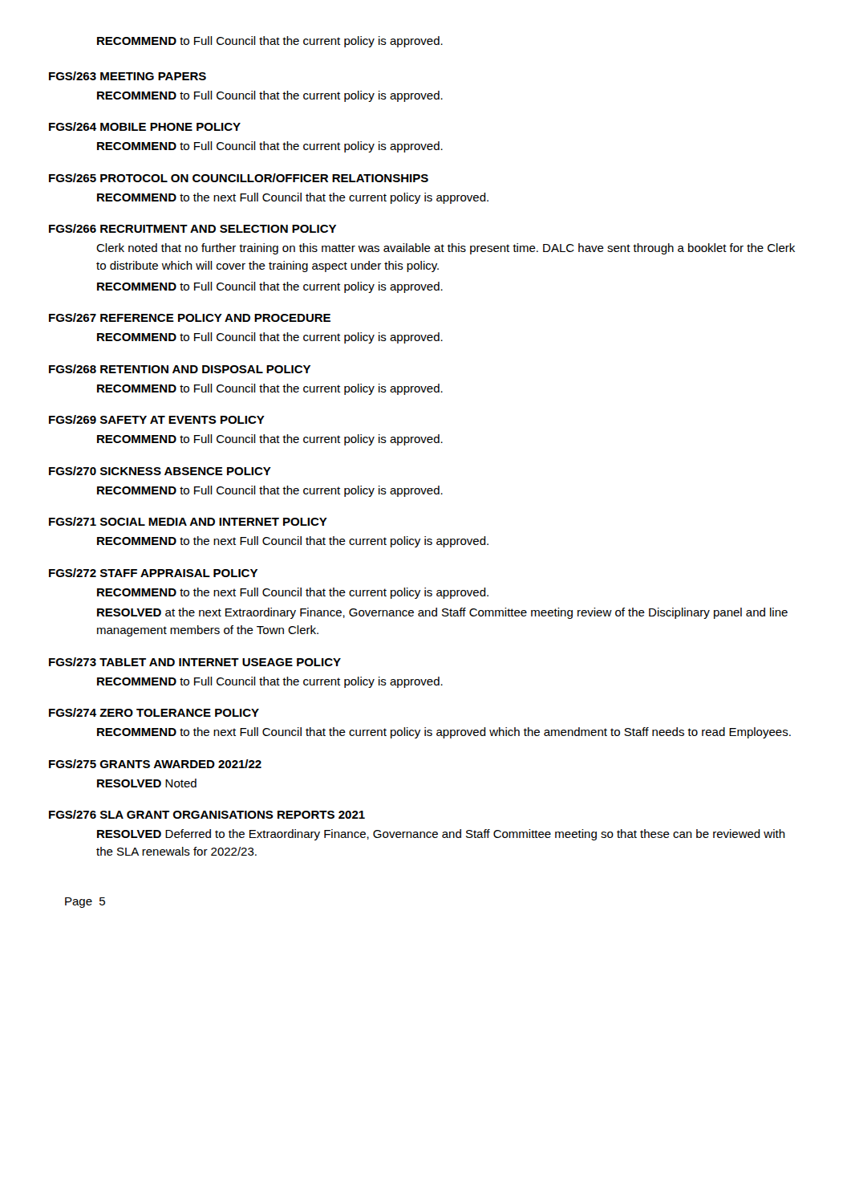RECOMMEND to Full Council that the current policy is approved.
FGS/263 MEETING PAPERS
RECOMMEND to Full Council that the current policy is approved.
FGS/264 MOBILE PHONE POLICY
RECOMMEND to Full Council that the current policy is approved.
FGS/265 PROTOCOL ON COUNCILLOR/OFFICER RELATIONSHIPS
RECOMMEND to the next Full Council that the current policy is approved.
FGS/266 RECRUITMENT AND SELECTION POLICY
Clerk noted that no further training on this matter was available at this present time. DALC have sent through a booklet for the Clerk to distribute which will cover the training aspect under this policy.
RECOMMEND to Full Council that the current policy is approved.
FGS/267 REFERENCE POLICY AND PROCEDURE
RECOMMEND to Full Council that the current policy is approved.
FGS/268 RETENTION AND DISPOSAL POLICY
RECOMMEND to Full Council that the current policy is approved.
FGS/269 SAFETY AT EVENTS POLICY
RECOMMEND to Full Council that the current policy is approved.
FGS/270 SICKNESS ABSENCE POLICY
RECOMMEND to Full Council that the current policy is approved.
FGS/271 SOCIAL MEDIA AND INTERNET POLICY
RECOMMEND to the next Full Council that the current policy is approved.
FGS/272 STAFF APPRAISAL POLICY
RECOMMEND to the next Full Council that the current policy is approved.
RESOLVED at the next Extraordinary Finance, Governance and Staff Committee meeting review of the Disciplinary panel and line management members of the Town Clerk.
FGS/273 TABLET AND INTERNET USEAGE POLICY
RECOMMEND to Full Council that the current policy is approved.
FGS/274 ZERO TOLERANCE POLICY
RECOMMEND to the next Full Council that the current policy is approved which the amendment to Staff needs to read Employees.
FGS/275 GRANTS AWARDED 2021/22
RESOLVED Noted
FGS/276 SLA GRANT ORGANISATIONS REPORTS 2021
RESOLVED Deferred to the Extraordinary Finance, Governance and Staff Committee meeting so that these can be reviewed with the SLA renewals for 2022/23.
Page 5